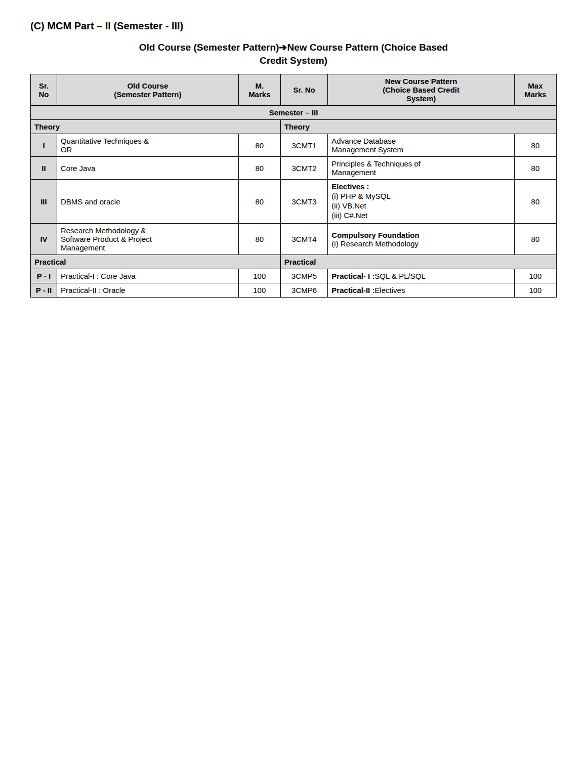(C) MCM Part – II (Semester - III)
Old Course (Semester Pattern)➔New Course Pattern (Choice Based
Credit System)
| Sr. No | Old Course (Semester Pattern) | M. Marks | Sr. No | New Course Pattern (Choice Based Credit System) | Max Marks |
| --- | --- | --- | --- | --- | --- |
| Semester – III |
| Theory | Theory |
| I | Quantitative Techniques & OR | 80 | 3CMT1 | Advance Database Management System | 80 |
| II | Core Java | 80 | 3CMT2 | Principles & Techniques of Management | 80 |
| III | DBMS and oracle | 80 | 3CMT3 | Electives : (i) PHP & MySQL (ii) VB.Net (iii) C#.Net | 80 |
| IV | Research Methodology & Software Product & Project Management | 80 | 3CMT4 | Compulsory Foundation (i) Research Methodology | 80 |
| Practical | Practical |
| P - I | Practical-I : Core Java | 100 | 3CMP5 | Practical- I : SQL & PL/SQL | 100 |
| P - II | Practical-II : Oracle | 100 | 3CMP6 | Practical-II : Electives | 100 |